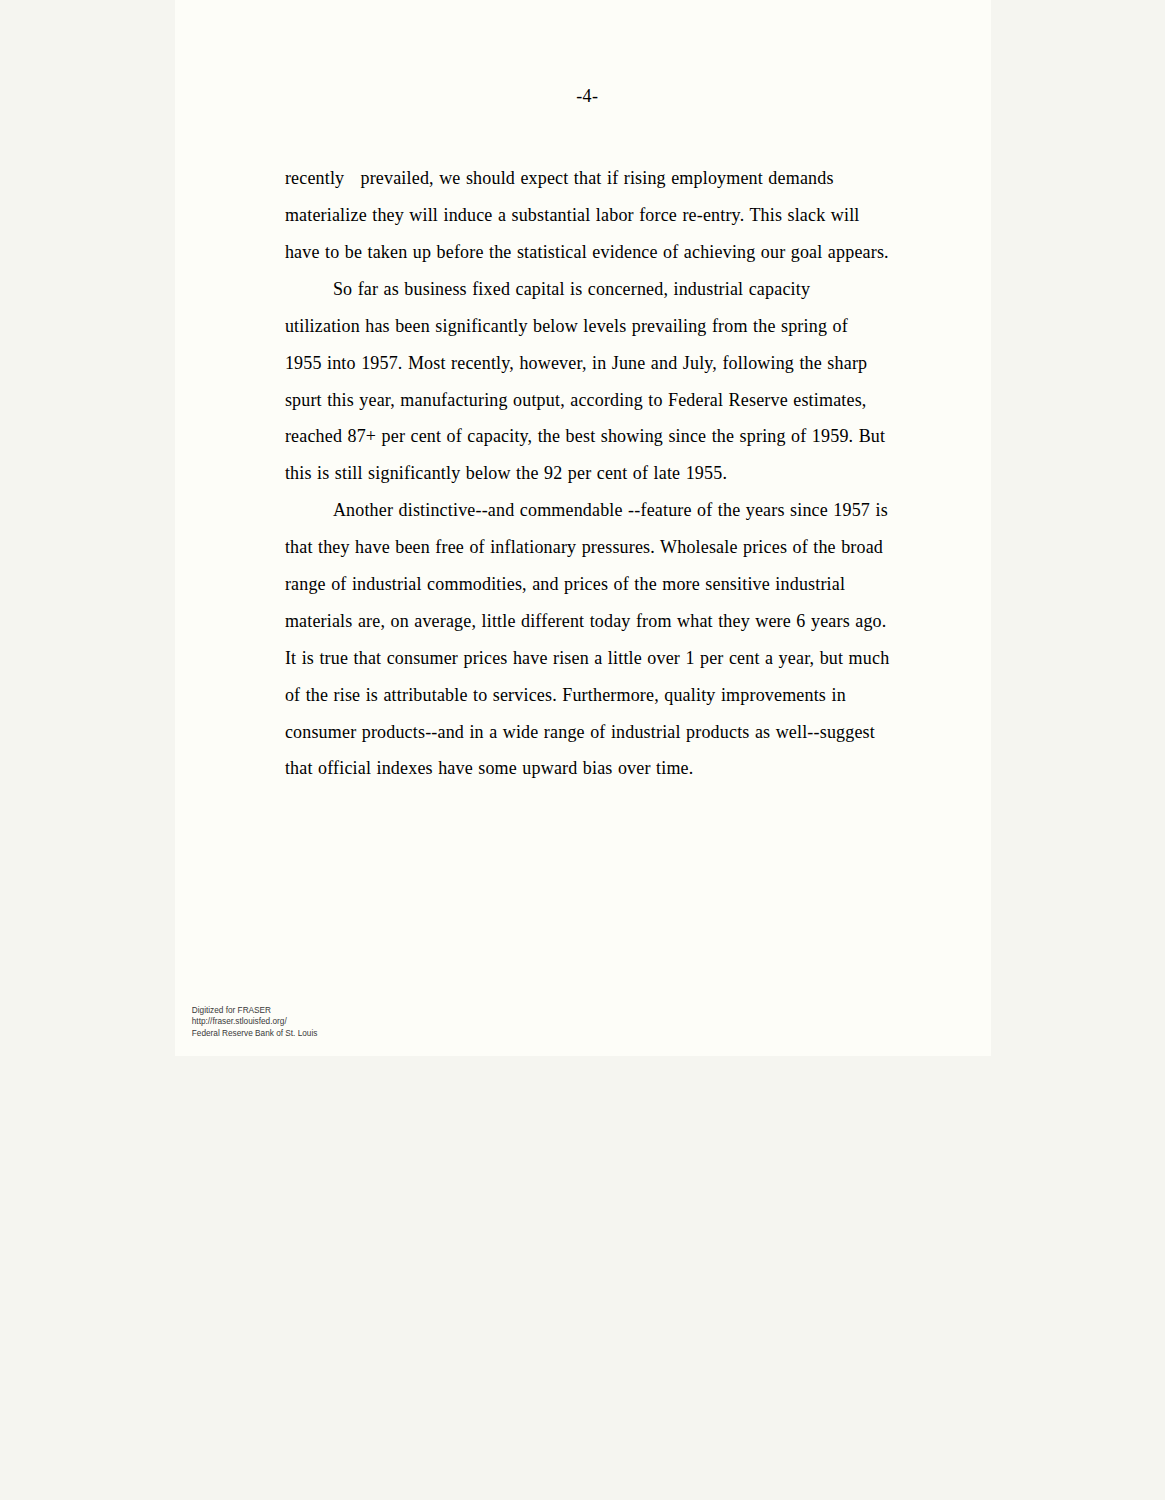-4-
recently prevailed, we should expect that if rising employment demands materialize they will induce a substantial labor force re-entry. This slack will have to be taken up before the statistical evidence of achieving our goal appears.
So far as business fixed capital is concerned, industrial capacity utilization has been significantly below levels prevailing from the spring of 1955 into 1957. Most recently, however, in June and July, following the sharp spurt this year, manufacturing output, according to Federal Reserve estimates, reached 87+ per cent of capacity, the best showing since the spring of 1959. But this is still significantly below the 92 per cent of late 1955.
Another distinctive--and commendable --feature of the years since 1957 is that they have been free of inflationary pressures. Wholesale prices of the broad range of industrial commodities, and prices of the more sensitive industrial materials are, on average, little different today from what they were 6 years ago. It is true that consumer prices have risen a little over 1 per cent a year, but much of the rise is attributable to services. Furthermore, quality improvements in consumer products--and in a wide range of industrial products as well--suggest that official indexes have some upward bias over time.
Digitized for FRASER
http://fraser.stlouisfed.org/
Federal Reserve Bank of St. Louis